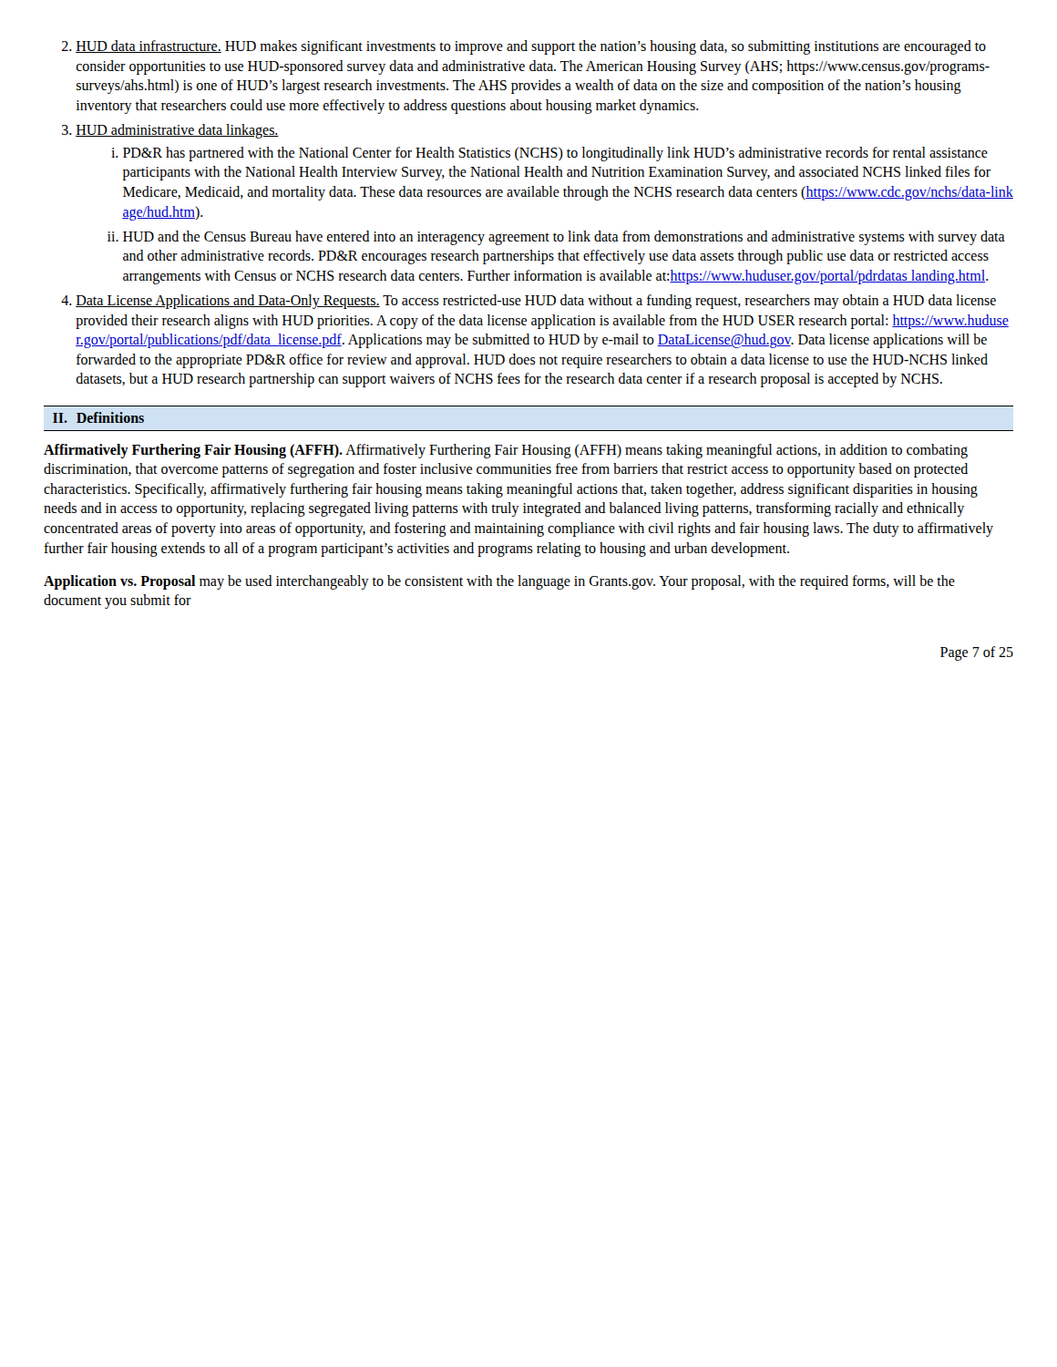HUD data infrastructure. HUD makes significant investments to improve and support the nation’s housing data, so submitting institutions are encouraged to consider opportunities to use HUD-sponsored survey data and administrative data. The American Housing Survey (AHS; https://www.census.gov/programs-surveys/ahs.html) is one of HUD’s largest research investments. The AHS provides a wealth of data on the size and composition of the nation’s housing inventory that researchers could use more effectively to address questions about housing market dynamics.
HUD administrative data linkages.
PD&R has partnered with the National Center for Health Statistics (NCHS) to longitudinally link HUD’s administrative records for rental assistance participants with the National Health Interview Survey, the National Health and Nutrition Examination Survey, and associated NCHS linked files for Medicare, Medicaid, and mortality data. These data resources are available through the NCHS research data centers (https://www.cdc.gov/nchs/data-linkage/hud.htm).
HUD and the Census Bureau have entered into an interagency agreement to link data from demonstrations and administrative systems with survey data and other administrative records. PD&R encourages research partnerships that effectively use data assets through public use data or restricted access arrangements with Census or NCHS research data centers. Further information is available at:https://www.huduser.gov/portal/pdrdatas landing.html.
Data License Applications and Data-Only Requests. To access restricted-use HUD data without a funding request, researchers may obtain a HUD data license provided their research aligns with HUD priorities. A copy of the data license application is available from the HUD USER research portal: https://www.huduser.gov/portal/publications/pdf/data_license.pdf. Applications may be submitted to HUD by e-mail to DataLicense@hud.gov. Data license applications will be forwarded to the appropriate PD&R office for review and approval. HUD does not require researchers to obtain a data license to use the HUD-NCHS linked datasets, but a HUD research partnership can support waivers of NCHS fees for the research data center if a research proposal is accepted by NCHS.
II. Definitions
Affirmatively Furthering Fair Housing (AFFH). Affirmatively Furthering Fair Housing (AFFH) means taking meaningful actions, in addition to combating discrimination, that overcome patterns of segregation and foster inclusive communities free from barriers that restrict access to opportunity based on protected characteristics. Specifically, affirmatively furthering fair housing means taking meaningful actions that, taken together, address significant disparities in housing needs and in access to opportunity, replacing segregated living patterns with truly integrated and balanced living patterns, transforming racially and ethnically concentrated areas of poverty into areas of opportunity, and fostering and maintaining compliance with civil rights and fair housing laws. The duty to affirmatively further fair housing extends to all of a program participant’s activities and programs relating to housing and urban development.
Application vs. Proposal may be used interchangeably to be consistent with the language in Grants.gov. Your proposal, with the required forms, will be the document you submit for
Page 7 of 25